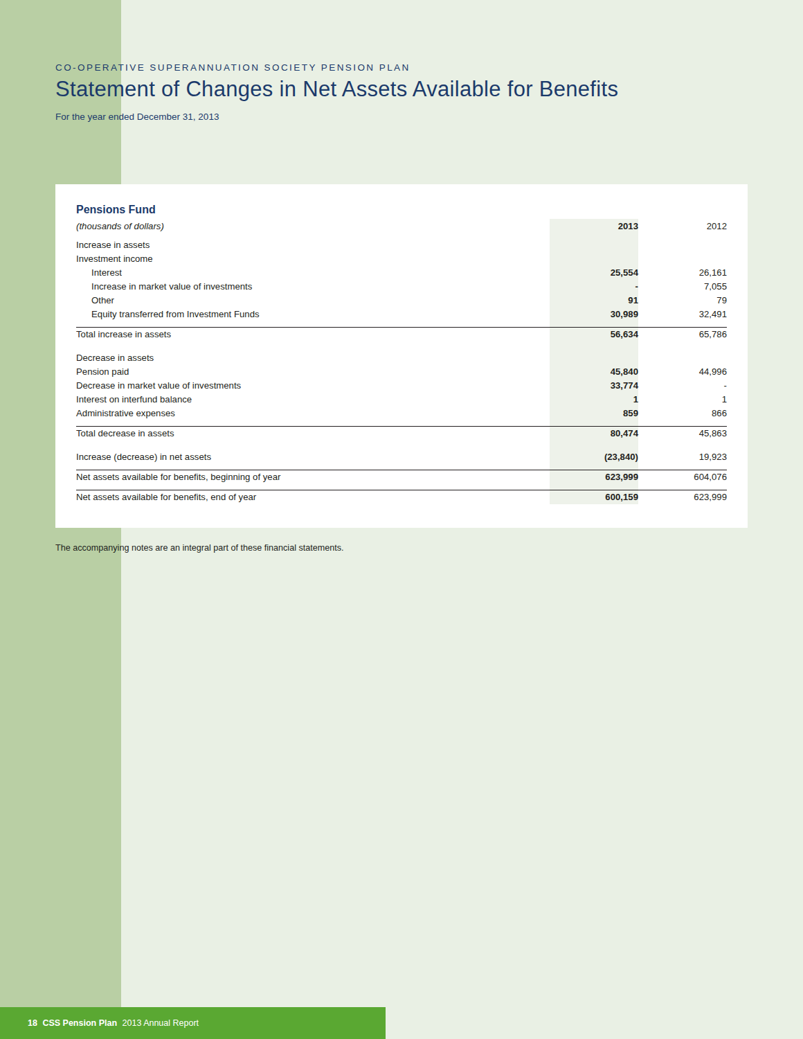Co-operative Superannuation Society Pension Plan
Statement of Changes in Net Assets Available for Benefits
For the year ended December 31, 2013
Pensions Fund
| (thousands of dollars) | 2013 | 2012 |
| --- | --- | --- |
| Increase in assets | | |
| Investment income | | |
| Interest | 25,554 | 26,161 |
| Increase in market value of investments | - | 7,055 |
| Other | 91 | 79 |
| Equity transferred from Investment Funds | 30,989 | 32,491 |
| Total increase in assets | 56,634 | 65,786 |
| Decrease in assets | | |
| Pension paid | 45,840 | 44,996 |
| Decrease in market value of investments | 33,774 | - |
| Interest on interfund balance | 1 | 1 |
| Administrative expenses | 859 | 866 |
| Total decrease in assets | 80,474 | 45,863 |
| Increase (decrease) in net assets | (23,840) | 19,923 |
| Net assets available for benefits, beginning of year | 623,999 | 604,076 |
| Net assets available for benefits, end of year | 600,159 | 623,999 |
The accompanying notes are an integral part of these financial statements.
18 CSS Pension Plan 2013 Annual Report